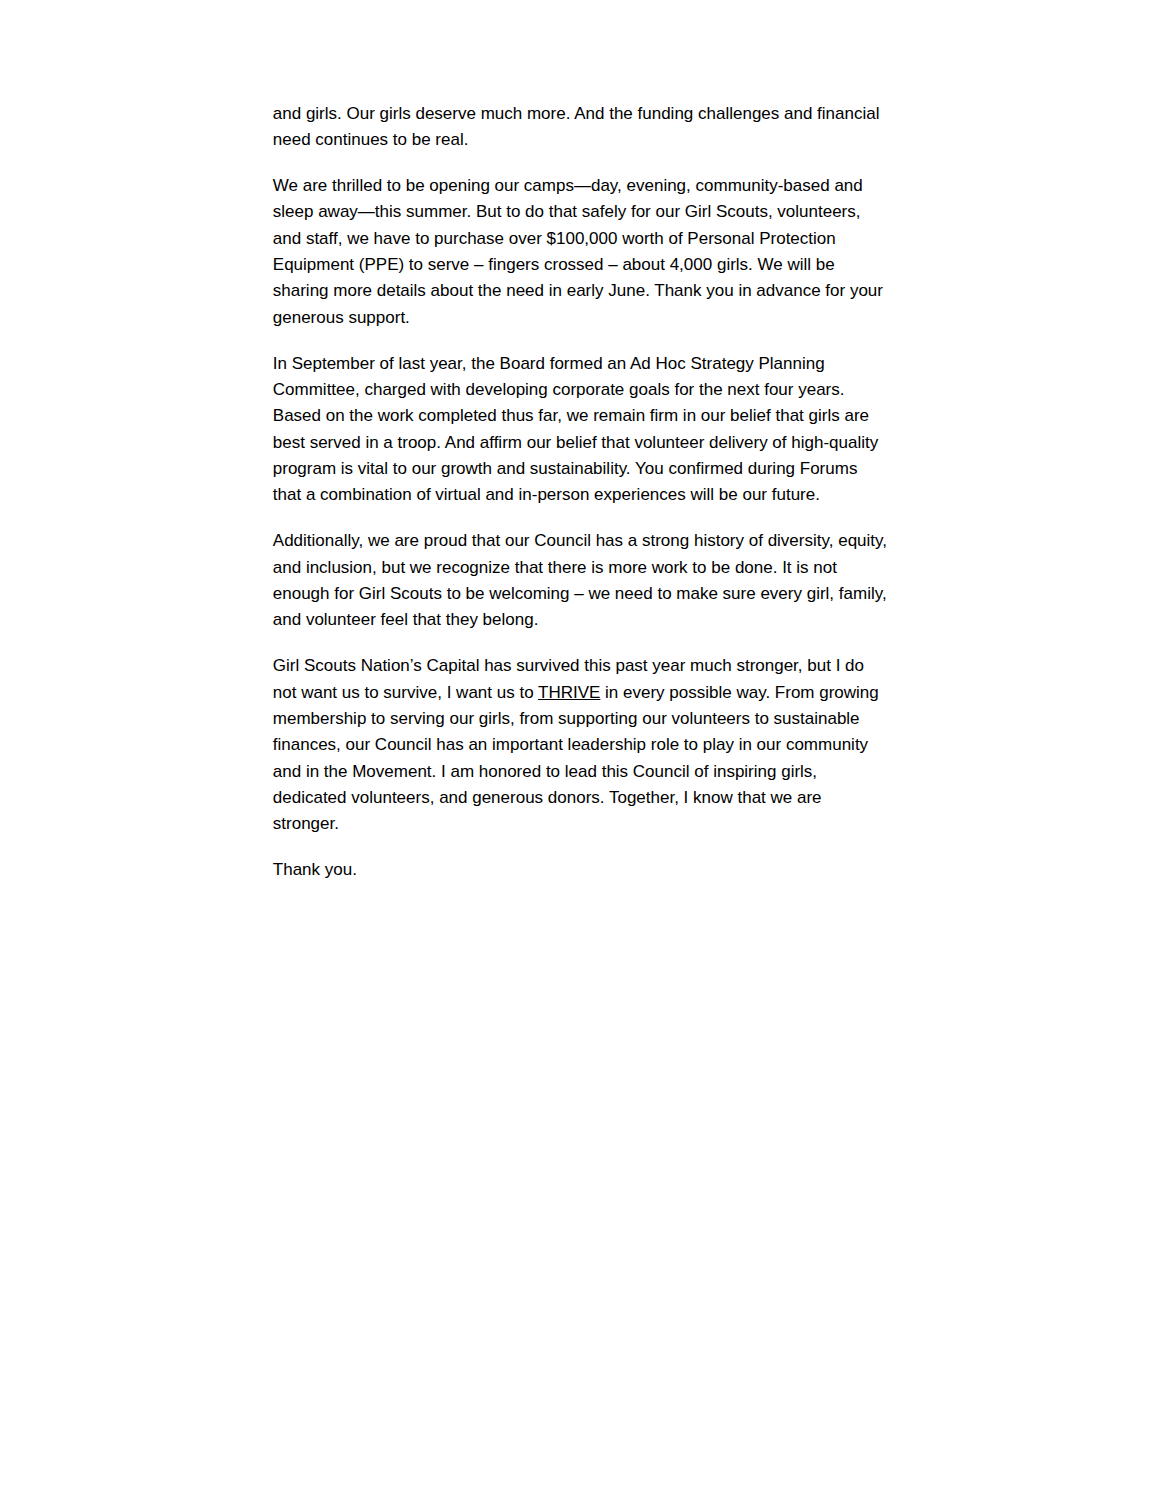and girls. Our girls deserve much more. And the funding challenges and financial need continues to be real.
We are thrilled to be opening our camps—day, evening, community-based and sleep away—this summer. But to do that safely for our Girl Scouts, volunteers, and staff, we have to purchase over $100,000 worth of Personal Protection Equipment (PPE) to serve – fingers crossed – about 4,000 girls. We will be sharing more details about the need in early June. Thank you in advance for your generous support.
In September of last year, the Board formed an Ad Hoc Strategy Planning Committee, charged with developing corporate goals for the next four years. Based on the work completed thus far, we remain firm in our belief that girls are best served in a troop. And affirm our belief that volunteer delivery of high-quality program is vital to our growth and sustainability. You confirmed during Forums that a combination of virtual and in-person experiences will be our future.
Additionally, we are proud that our Council has a strong history of diversity, equity, and inclusion, but we recognize that there is more work to be done. It is not enough for Girl Scouts to be welcoming – we need to make sure every girl, family, and volunteer feel that they belong.
Girl Scouts Nation’s Capital has survived this past year much stronger, but I do not want us to survive, I want us to THRIVE in every possible way. From growing membership to serving our girls, from supporting our volunteers to sustainable finances, our Council has an important leadership role to play in our community and in the Movement. I am honored to lead this Council of inspiring girls, dedicated volunteers, and generous donors. Together, I know that we are stronger.
Thank you.